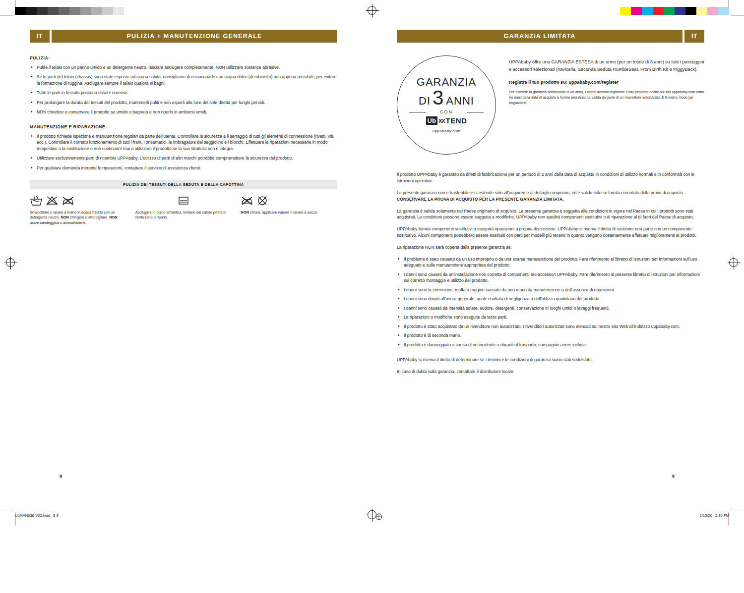IT
Pulizia + Manutenzione Generale
Pulizia:
Pulire il telaio con un panno umido e un detergente neutro, lasciare asciugare completamente. NON utilizzare sostanze abrasive.
Se le parti del telaio (chassis) sono state esposte ad acqua salata, consigliamo di risciacquarle con acqua dolce (di rubinetto) non appena possibile, per evitare la formazione di ruggine. Asciugare sempre il telaio qualora si bagni.
Tutte le parti in tessuto possono essere rimosse.
Per prolungare la durata dei tessuti del prodotto, mantenerli puliti e non esporli alla luce del sole diretta per lunghi periodi.
NON chiudere o conservare il prodotto se umido o bagnato e non riporlo in ambienti umidi.
Manutenzione e riparazione:
Il prodotto richiede ispezione e manutenzione regolari da parte dell'utente. Controllare la sicurezza e il serraggio di tutti gli elementi di connessione (rivetti, viti, ecc.). Controllare il corretto funzionamento di tutti i freni, i pneumatici, le imbragature del seggiolino e i blocchi. Effettuare le riparazioni necessarie in modo tempestivo o la sostituzione e non continuare mai a utilizzare il prodotto se la sua struttura non è integra.
Utilizzare esclusivamente parti di ricambio UPPAbaby. L'utilizzo di parti di altri marchi potrebbe compromettere la sicurezza del prodotto.
Per qualsiasi domanda inerente le riparazioni, contattare il servizio di assistenza clienti.
Pulizia dei tessuti della seduta e della capottina
Smacchiare o lavare a mano in acqua fredda con un detergente neutro. NON stringere o attorcigliare. NON usare candeggina o ammorbidenti.
Asciugare in piano all'ombra, lontano dal calore prima di riutilizzarlo o riporlo.
NON stirare, applicare vapore o lavare a secco.
8
Garanzia Limitata
IT
GARANZIA
DI 3 ANNI
CON
Ub XXTEND
uppababy.com
UPPAbaby offre una GARANZIA ESTESA di un anno (per un totale di 3 anni) su tutti i passeggini e accessori selezionati (navicella, Seconda Seduta RumbleSeat, From Birth Kit e PiggyBack).
Registra il tuo prodotto su: uppababy.com/register
Per ricevere la garanzia addizionale di un anno, i clienti devono registrare il loro prodotto online sul sito uppababy.com entro tre mesi dalla data di acquisto e fornire una ricevuta valida da parte di un rivenditore autorizzato. È il nostro modo per ringraziarti!
Il prodotto UPPAbaby è garantito da difetti di fabbricazione per un periodo di 2 anni dalla data di acquisto in condizioni di utilizzo normali e in conformità con le istruzioni operative.
La presente garanzia non è trasferibile e si estende solo all'acquirente al dettaglio originario, ed è valida solo se fornita corredata della prova di acquisto. CONSERVARE LA PROVA DI ACQUISTO PER LA PRESENTE GARANZIA LIMITATA.
La garanzia è valida solamente nel Paese originario di acquisto. La presente garanzia è soggetta alle condizioni in vigore nel Paese in cui i prodotti sono stati acquistati. Le condizioni possono essere soggette a modifiche. UPPAbaby non spedirà componenti sostitutivi o di riparazione al di fuori del Paese di acquisto.
UPPAbaby fornirà componenti sostitutivi o eseguirà riparazioni a propria discrezione. UPPAbaby si riserva il diritto di sostituire una parte con un componente sostitutivo. Alcuni componenti potrebbero essere sostituiti con parti per modelli più recenti in quanto vengono costantemente effettuati miglioramenti ai prodotti.
La riparazione NON sarà coperta dalla presente garanzia se:
Il problema è stato causato da un uso improprio o da una scarsa manutenzione del prodotto. Fare riferimento al libretto di istruzioni per informazioni sull'uso adeguato e sulla manutenzione appropriata del prodotto.
I danni sono causati da un'installazione non corretta di componenti e/o accessori UPPAbaby. Fare riferimento al presente libretto di istruzioni per informazioni sul corretto montaggio e utilizzo del prodotto.
I danni sono la corrosione, muffa o ruggine causate da una mancata manutenzione o dall'assenza di riparazioni.
I danni sono dovuti all'usura generale, quale risultato di negligenza o dell'utilizzo quotidiano del prodotto.
I danni sono causati da intensità solare, sudore, detergenti, conservazione in luoghi umidi o lavaggi frequenti.
Le riparazioni o modifiche sono eseguite da terze parti.
Il prodotto è stato acquistato da un rivenditore non autorizzato. I rivenditori autorizzati sono elencati sul nostro sito Web all'indirizzo uppababy.com.
Il prodotto è di seconda mano.
Il prodotto è danneggiato a causa di un incidente o durante il trasporto, compagnie aeree incluse.
UPPAbaby si riserva il diritto di determinare se i termini e le condizioni di garanzia siano stati soddisfatti.
In caso di dubbi sulla garanzia, contattare il distributore locale.
9
UbMAN036-V02.indd 8-9
1/15/20 2:30 PM